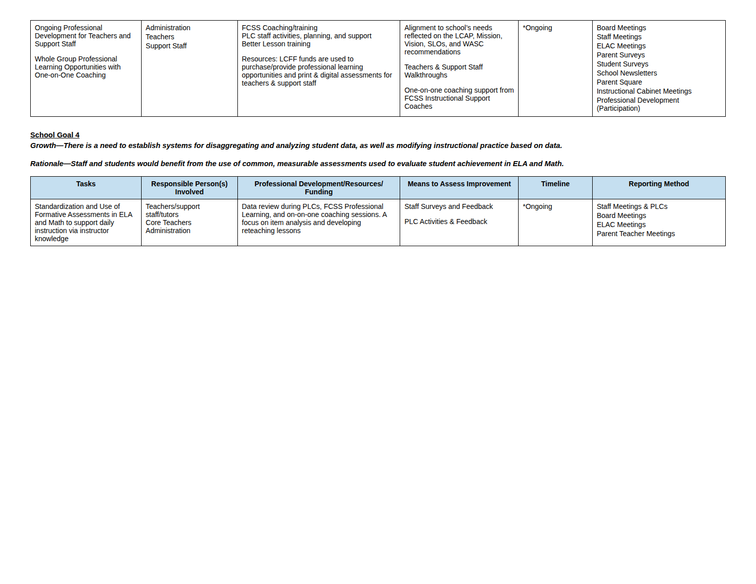| Ongoing Professional Development for Teachers and Support Staff Whole Group Professional Learning Opportunities with One-on-One Coaching | Administration Teachers Support Staff | FCSS Coaching/training PLC staff activities, planning, and support Better Lesson training Resources: LCFF funds are used to purchase/provide professional learning opportunities and print & digital assessments for teachers & support staff | Alignment to school’s needs reflected on the LCAP, Mission, Vision, SLOs, and WASC recommendations Teachers & Support Staff Walkthroughs One-on-one coaching support from FCSS Instructional Support Coaches | *Ongoing | Board Meetings Staff Meetings ELAC Meetings Parent Surveys Student Surveys School Newsletters Parent Square Instructional Cabinet Meetings Professional Development (Participation) |
School Goal 4
Growth—There is a need to establish systems for disaggregating and analyzing student data, as well as modifying instructional practice based on data.
Rationale—Staff and students would benefit from the use of common, measurable assessments used to evaluate student achievement in ELA and Math.
| Tasks | Responsible Person(s) Involved | Professional Development/Resources/ Funding | Means to Assess Improvement | Timeline | Reporting Method |
| --- | --- | --- | --- | --- | --- |
| Standardization and Use of Formative Assessments in ELA and Math to support daily instruction via instructor knowledge | Teachers/support staff/tutors Core Teachers Administration | Data review during PLCs, FCSS Professional Learning, and on-on-one coaching sessions. A focus on item analysis and developing reteaching lessons | Staff Surveys and Feedback PLC Activities & Feedback | *Ongoing | Staff Meetings & PLCs Board Meetings ELAC Meetings Parent Teacher Meetings |